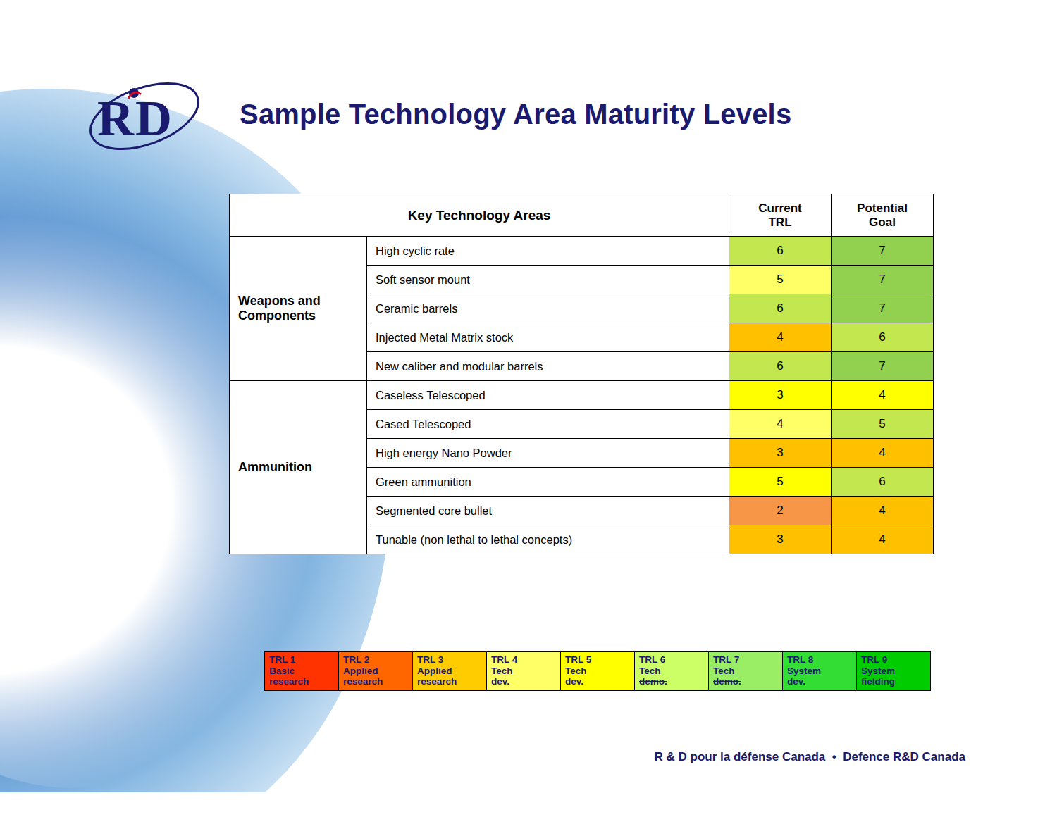R D
Sample Technology Area Maturity Levels
| Key Technology Areas | Current TRL | Potential Goal |
| --- | --- | --- |
| Weapons and Components | High cyclic rate | 6 | 7 |
| Soft sensor mount | 5 | 7 |
| Ceramic barrels | 6 | 7 |
| Injected Metal Matrix stock | 4 | 6 |
| New caliber and modular barrels | 6 | 7 |
| Ammunition | Caseless Telescoped | 3 | 4 |
| Cased Telescoped | 4 | 5 |
| High energy Nano Powder | 3 | 4 |
| Green ammunition | 5 | 6 |
| Segmented core bullet | 2 | 4 |
| Tunable (non lethal to lethal concepts) | 3 | 4 |
| TRL 1 Basic research | TRL 2 Applied research | TRL 3 Applied research | TRL 4 Tech dev. | TRL 5 Tech dev. | TRL 6 Tech demo. | TRL 7 Tech demo. | TRL 8 System dev. | TRL 9 System fielding |
R & D pour la défense Canada • Defence R&D Canada